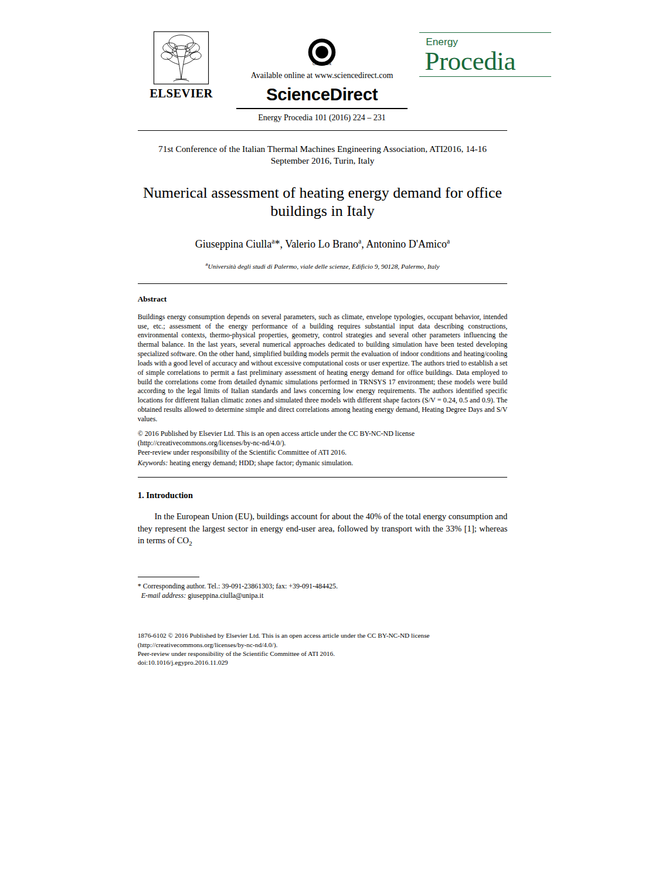ELSEVIER
CrossMark
Available online at www.sciencedirect.com
Science Direct
Energy Procedia 101 (2016) 224 – 231
Energy
Procedia
71st Conference of the Italian Thermal Machines Engineering Association, ATI2016, 14-16
September 2016, Turin, Italy
Numerical assessment of heating energy demand for office
buildings in Italy
Giuseppina Ciullaa*, Valerio Lo Branoa, Antonino D'Amicoa
aUniversità degli studi di Palermo, viale delle scienze, Edificio 9, 90128, Palermo, Italy
Abstract
Buildings energy consumption depends on several parameters, such as climate, envelope typologies, occupant behavior, intended use, etc.; assessment of the energy performance of a building requires substantial input data describing constructions, environmental contexts, thermo-physical properties, geometry, control strategies and several other parameters influencing the thermal balance. In the last years, several numerical approaches dedicated to building simulation have been tested developing specialized software. On the other hand, simplified building models permit the evaluation of indoor conditions and heating/cooling loads with a good level of accuracy and without excessive computational costs or user expertize. The authors tried to establish a set of simple correlations to permit a fast preliminary assessment of heating energy demand for office buildings. Data employed to build the correlations come from detailed dynamic simulations performed in TRNSYS 17 environment; these models were build according to the legal limits of Italian standards and laws concerning low energy requirements. The authors identified specific locations for different Italian climatic zones and simulated three models with different shape factors (S/V = 0.24, 0.5 and 0.9). The obtained results allowed to determine simple and direct correlations among heating energy demand, Heating Degree Days and S/V values.
© 2016 Published by Elsevier Ltd. This is an open access article under the CC BY-NC-ND license
(http://creativecommons.org/licenses/by-nc-nd/4.0/).
Peer-review under responsibility of the Scientific Committee of ATI 2016.
Keywords: heating energy demand; HDD; shape factor; dymanic simulation.
1. Introduction
In the European Union (EU), buildings account for about the 40% of the total energy consumption and they represent the largest sector in energy end-user area, followed by transport with the 33% [1]; whereas in terms of CO2
* Corresponding author. Tel.: 39-091-23861303; fax: +39-091-484425.
E-mail address: giuseppina.ciulla@unipa.it
1876-6102 © 2016 Published by Elsevier Ltd. This is an open access article under the CC BY-NC-ND license
(http://creativecommons.org/licenses/by-nc-nd/4.0/).
Peer-review under responsibility of the Scientific Committee of ATI 2016.
doi:10.1016/j.egypro.2016.11.029